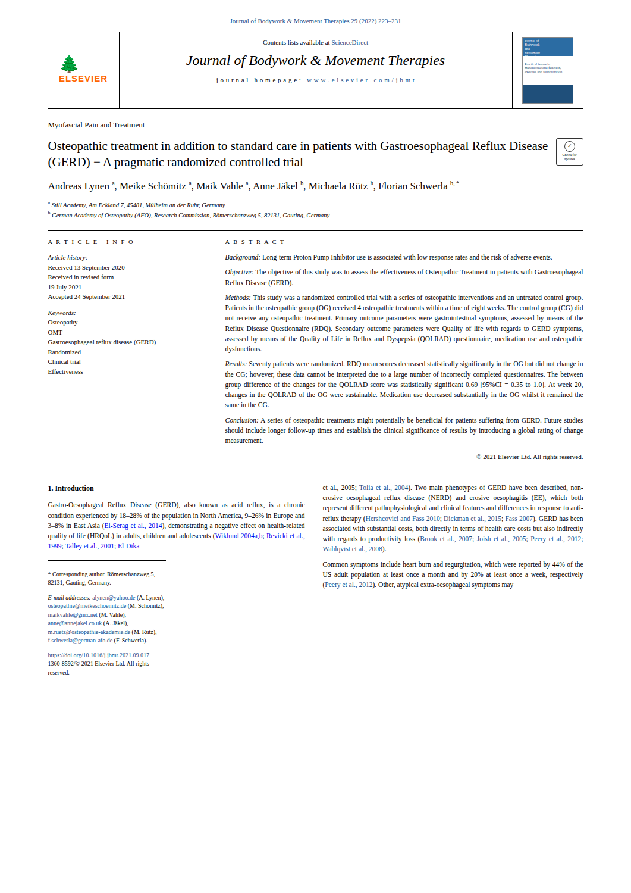Journal of Bodywork & Movement Therapies 29 (2022) 223–231
🌲
ELSEVIER
Contents lists available at ScienceDirect
Journal of Bodywork & Movement Therapies
j o u r n a l h o m e p a g e : w w w . e l s e v i e r . c o m / j b m t
Journal of
Bodywork
and
Movement
Therapies
Practical issues in
musculoskeletal function,
exercise and rehabilitation
Myofascial Pain and Treatment
✓
Check for
updates
Osteopathic treatment in addition to standard care in patients with Gastroesophageal Reflux Disease (GERD) − A pragmatic randomized controlled trial
Andreas Lynen a, Meike Schömitz a, Maik Vahle a, Anne Jäkel b, Michaela Rütz b, Florian Schwerla b, *
a Still Academy, Am Eckland 7, 45481, Mülheim an der Ruhr, Germany
b German Academy of Osteopathy (AFO), Research Commission, Römerschanzweg 5, 82131, Gauting, Germany
A R T I C L E I N F O
Article history:
Received 13 September 2020
Received in revised form
19 July 2021
Accepted 24 September 2021
Keywords:
Osteopathy
OMT
Gastroesophageal reflux disease (GERD)
Randomized
Clinical trial
Effectiveness
A B S T R A C T
Background: Long-term Proton Pump Inhibitor use is associated with low response rates and the risk of adverse events.
Objective: The objective of this study was to assess the effectiveness of Osteopathic Treatment in patients with Gastroesophageal Reflux Disease (GERD).
Methods: This study was a randomized controlled trial with a series of osteopathic interventions and an untreated control group. Patients in the osteopathic group (OG) received 4 osteopathic treatments within a time of eight weeks. The control group (CG) did not receive any osteopathic treatment. Primary outcome parameters were gastrointestinal symptoms, assessed by means of the Reflux Disease Questionnaire (RDQ). Secondary outcome parameters were Quality of life with regards to GERD symptoms, assessed by means of the Quality of Life in Reflux and Dyspepsia (QOLRAD) questionnaire, medication use and osteopathic dysfunctions.
Results: Seventy patients were randomized. RDQ mean scores decreased statistically significantly in the OG but did not change in the CG; however, these data cannot be interpreted due to a large number of incorrectly completed questionnaires. The between group difference of the changes for the QOLRAD score was statistically significant 0.69 [95%CI = 0.35 to 1.0]. At week 20, changes in the QOLRAD of the OG were sustainable. Medication use decreased substantially in the OG whilst it remained the same in the CG.
Conclusion: A series of osteopathic treatments might potentially be beneficial for patients suffering from GERD. Future studies should include longer follow-up times and establish the clinical significance of results by introducing a global rating of change measurement.
© 2021 Elsevier Ltd. All rights reserved.
1. Introduction
Gastro-Oesophageal Reflux Disease (GERD), also known as acid reflux, is a chronic condition experienced by 18–28% of the population in North America, 9–26% in Europe and 3–8% in East Asia (El-Serag et al., 2014), demonstrating a negative effect on health-related quality of life (HRQoL) in adults, children and adolescents (Wiklund 2004a,b; Revicki et al., 1999; Talley et al., 2001; El-Dika
* Corresponding author. Römerschanzweg 5, 82131, Gauting, Germany.
E-mail addresses: alynen@yahoo.de (A. Lynen), osteopathie@meikeschoemitz.de (M. Schömitz), maikvahle@gmx.net (M. Vahle), anne@annejakel.co.uk (A. Jäkel), m.ruetz@osteopathie-akademie.de (M. Rütz), f.schwerla@german-afo.de (F. Schwerla).
https://doi.org/10.1016/j.jbmt.2021.09.017
1360-8592/© 2021 Elsevier Ltd. All rights reserved.
et al., 2005; Tolia et al., 2004). Two main phenotypes of GERD have been described, non-erosive oesophageal reflux disease (NERD) and erosive oesophagitis (EE), which both represent different pathophysiological and clinical features and differences in response to anti-reflux therapy (Hershcovici and Fass 2010; Dickman et al., 2015; Fass 2007). GERD has been associated with substantial costs, both directly in terms of health care costs but also indirectly with regards to productivity loss (Brook et al., 2007; Joish et al., 2005; Peery et al., 2012; Wahlqvist et al., 2008).
Common symptoms include heart burn and regurgitation, which were reported by 44% of the US adult population at least once a month and by 20% at least once a week, respectively (Peery et al., 2012). Other, atypical extra-oesophageal symptoms may